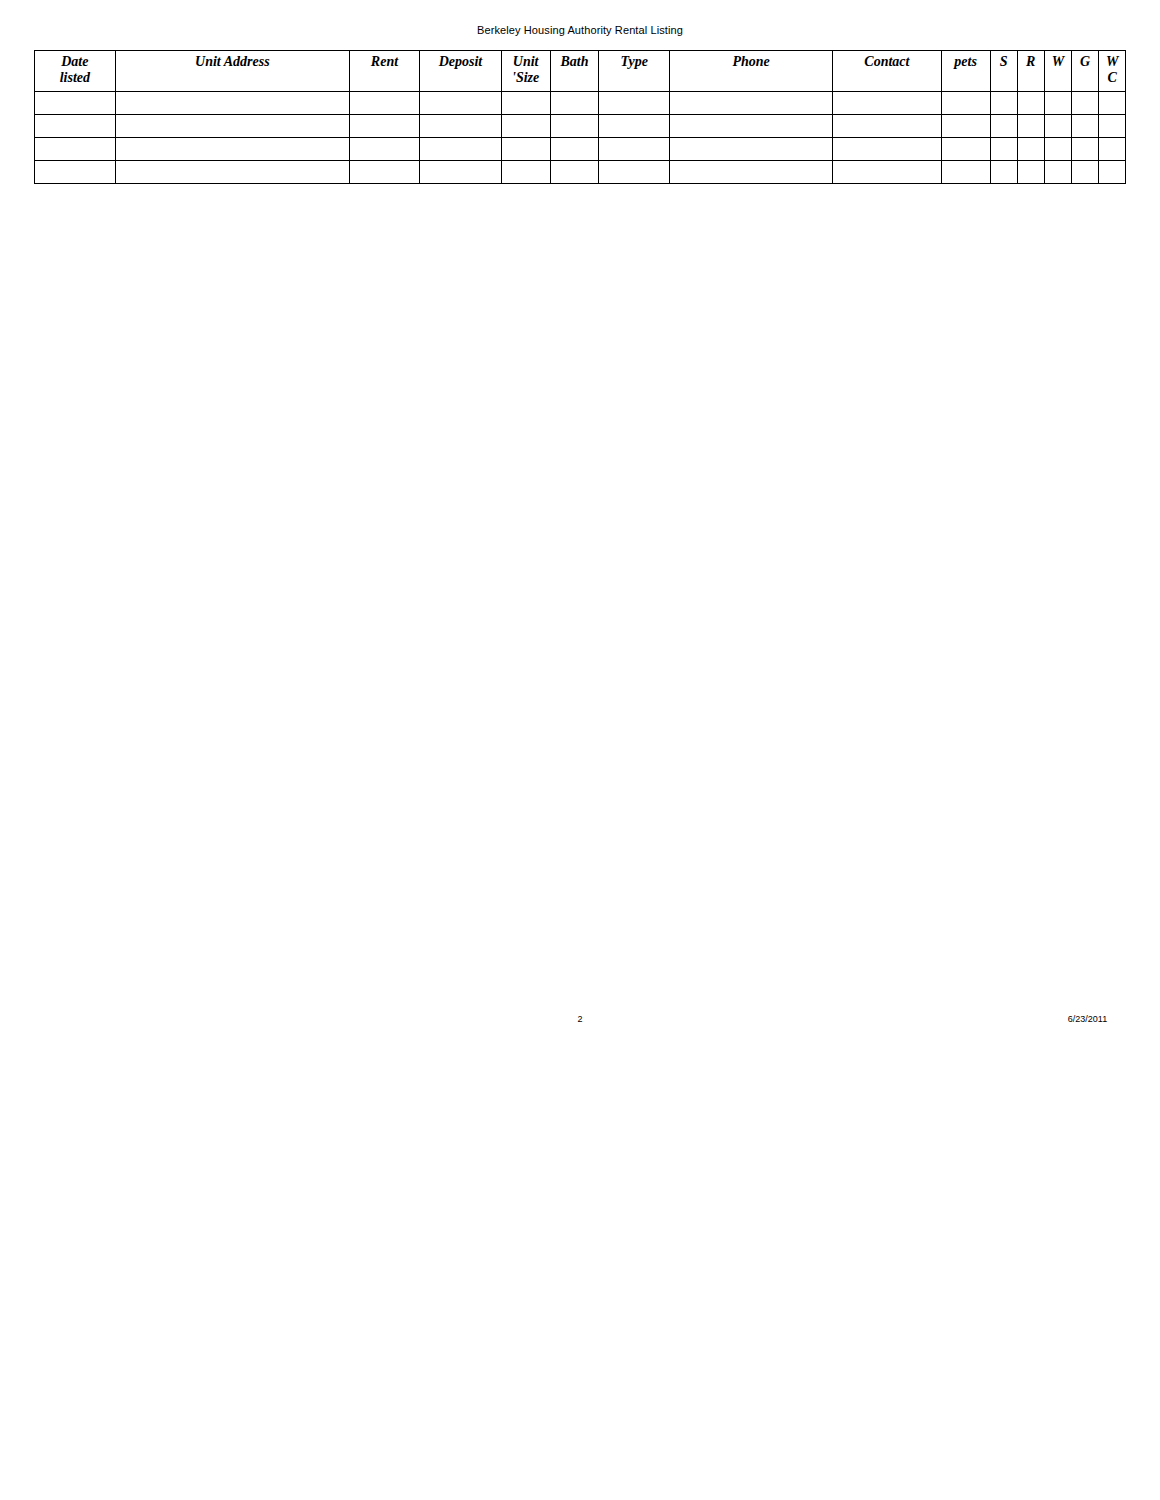Berkeley Housing Authority Rental Listing
| Date listed | Unit Address | Rent | Deposit | Unit 'Size | Bath | Type | Phone | Contact | pets | S | R | W | G | W C |
| --- | --- | --- | --- | --- | --- | --- | --- | --- | --- | --- | --- | --- | --- | --- |
2
6/23/2011